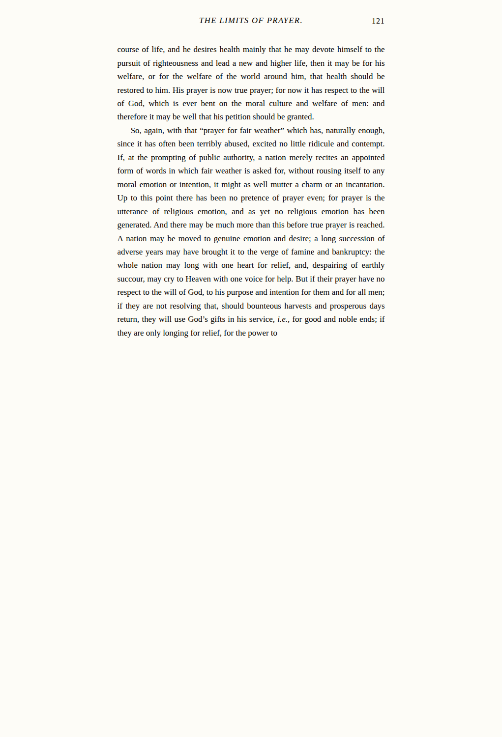The Limits of Prayer.
121
course of life, and he desires health mainly that he may devote himself to the pursuit of righteousness and lead a new and higher life, then it may be for his welfare, or for the welfare of the world around him, that health should be restored to him. His prayer is now true prayer; for now it has respect to the will of God, which is ever bent on the moral culture and welfare of men: and therefore it may be well that his petition should be granted.
So, again, with that “prayer for fair weather” which has, naturally enough, since it has often been terribly abused, excited no little ridicule and contempt. If, at the prompting of public authority, a nation merely recites an appointed form of words in which fair weather is asked for, without rousing itself to any moral emotion or intention, it might as well mutter a charm or an incantation. Up to this point there has been no pretence of prayer even; for prayer is the utterance of religious emotion, and as yet no religious emotion has been generated. And there may be much more than this before true prayer is reached. A nation may be moved to genuine emotion and desire; a long succession of adverse years may have brought it to the verge of famine and bankruptcy: the whole nation may long with one heart for relief, and, despairing of earthly succour, may cry to Heaven with one voice for help. But if their prayer have no respect to the will of God, to his purpose and intention for them and for all men; if they are not resolving that, should bounteous harvests and prosperous days return, they will use God’s gifts in his service, i.e., for good and noble ends; if they are only longing for relief, for the power to